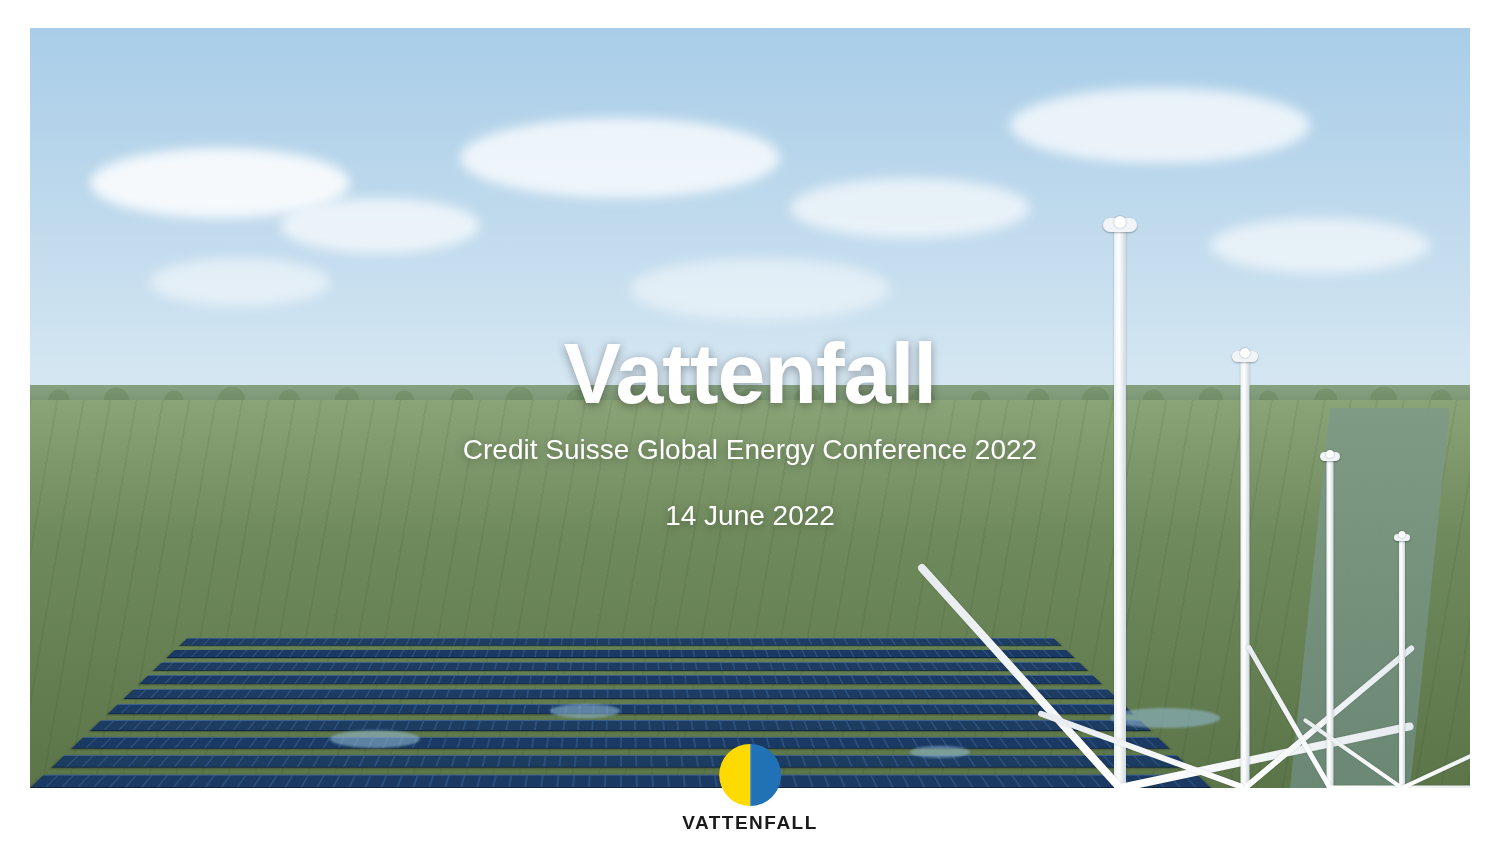Vattenfall
Credit Suisse Global Energy Conference 2022
14 June 2022
VATTENFALL